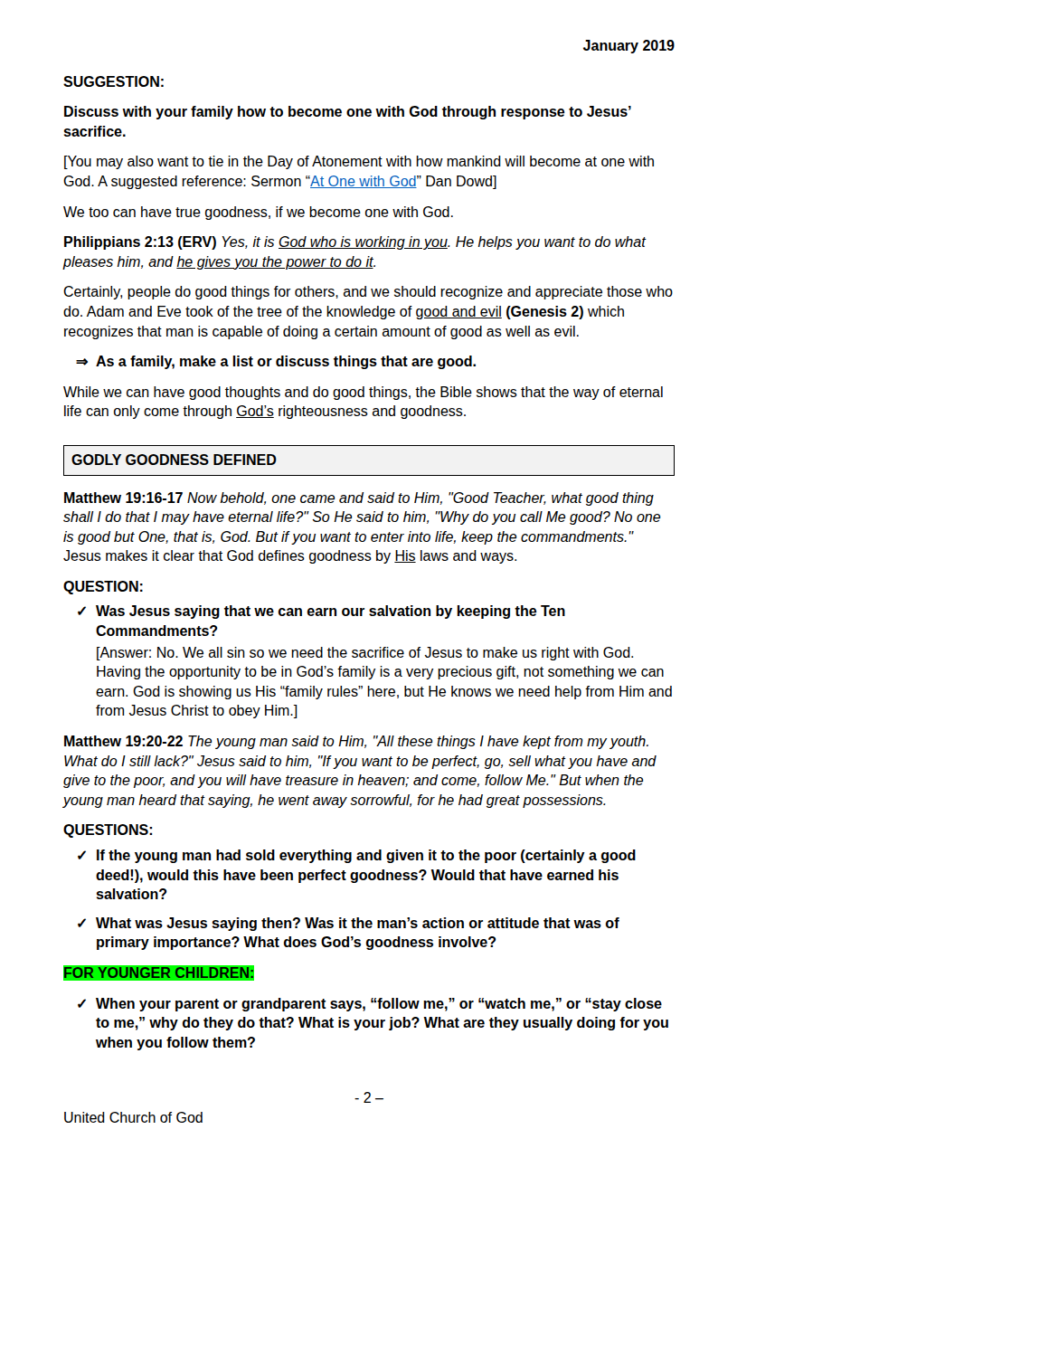January 2019
SUGGESTION:
Discuss with your family how to become one with God through response to Jesus’ sacrifice.
[You may also want to tie in the Day of Atonement with how mankind will become at one with God. A suggested reference: Sermon “At One with God” Dan Dowd]
We too can have true goodness, if we become one with God.
Philippians 2:13 (ERV) Yes, it is God who is working in you. He helps you want to do what pleases him, and he gives you the power to do it.
Certainly, people do good things for others, and we should recognize and appreciate those who do. Adam and Eve took of the tree of the knowledge of good and evil (Genesis 2) which recognizes that man is capable of doing a certain amount of good as well as evil.
⇒ As a family, make a list or discuss things that are good.
While we can have good thoughts and do good things, the Bible shows that the way of eternal life can only come through God’s righteousness and goodness.
GODLY GOODNESS DEFINED
Matthew 19:16-17 Now behold, one came and said to Him, "Good Teacher, what good thing shall I do that I may have eternal life?" So He said to him, "Why do you call Me good? No one is good but One, that is, God. But if you want to enter into life, keep the commandments."
Jesus makes it clear that God defines goodness by His laws and ways.
QUESTION:
Was Jesus saying that we can earn our salvation by keeping the Ten Commandments? [Answer: No. We all sin so we need the sacrifice of Jesus to make us right with God. Having the opportunity to be in God’s family is a very precious gift, not something we can earn. God is showing us His “family rules” here, but He knows we need help from Him and from Jesus Christ to obey Him.]
Matthew 19:20-22 The young man said to Him, "All these things I have kept from my youth. What do I still lack?" Jesus said to him, "If you want to be perfect, go, sell what you have and give to the poor, and you will have treasure in heaven; and come, follow Me." But when the young man heard that saying, he went away sorrowful, for he had great possessions.
QUESTIONS:
If the young man had sold everything and given it to the poor (certainly a good deed!), would this have been perfect goodness? Would that have earned his salvation?
What was Jesus saying then? Was it the man’s action or attitude that was of primary importance? What does God’s goodness involve?
FOR YOUNGER CHILDREN:
When your parent or grandparent says, “follow me,” or “watch me,” or “stay close to me,” why do they do that? What is your job? What are they usually doing for you when you follow them?
- 2 –
United Church of God